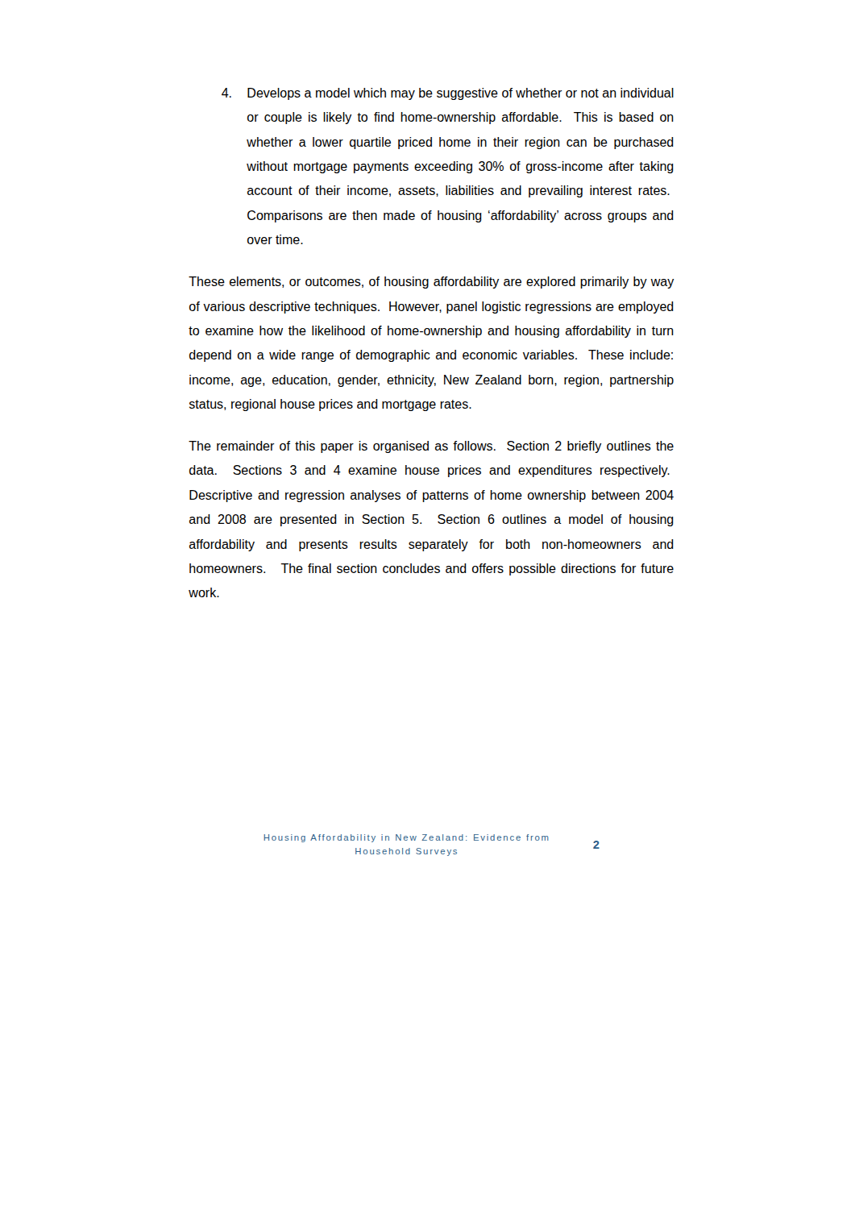4. Develops a model which may be suggestive of whether or not an individual or couple is likely to find home-ownership affordable. This is based on whether a lower quartile priced home in their region can be purchased without mortgage payments exceeding 30% of gross-income after taking account of their income, assets, liabilities and prevailing interest rates. Comparisons are then made of housing ‘affordability’ across groups and over time.
These elements, or outcomes, of housing affordability are explored primarily by way of various descriptive techniques. However, panel logistic regressions are employed to examine how the likelihood of home-ownership and housing affordability in turn depend on a wide range of demographic and economic variables. These include: income, age, education, gender, ethnicity, New Zealand born, region, partnership status, regional house prices and mortgage rates.
The remainder of this paper is organised as follows. Section 2 briefly outlines the data. Sections 3 and 4 examine house prices and expenditures respectively. Descriptive and regression analyses of patterns of home ownership between 2004 and 2008 are presented in Section 5. Section 6 outlines a model of housing affordability and presents results separately for both non-homeowners and homeowners. The final section concludes and offers possible directions for future work.
Housing Affordability in New Zealand: Evidence from
Household Surveys
2